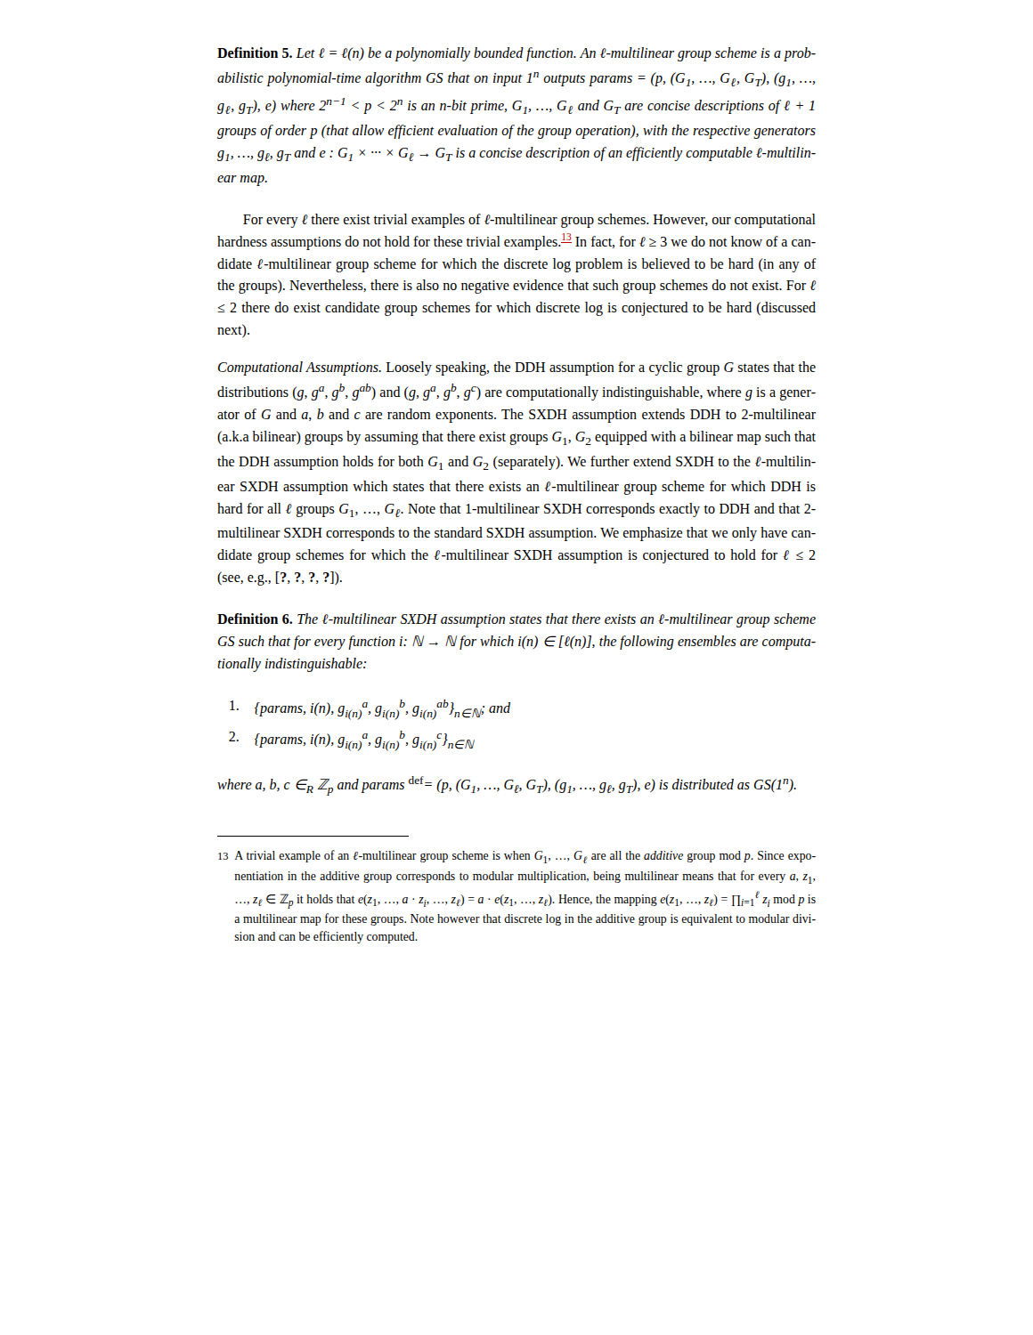Definition 5. Let ℓ = ℓ(n) be a polynomially bounded function. An ℓ-multilinear group scheme is a probabilistic polynomial-time algorithm GS that on input 1n outputs params = (p, (G1, …, Gℓ, GT), (g1, …, gℓ, gT), e) where 2n−1 < p < 2n is an n-bit prime, G1, …, Gℓ and GT are concise descriptions of ℓ + 1 groups of order p (that allow efficient evaluation of the group operation), with the respective generators g1, …, gℓ, gT and e : G1 × ··· × Gℓ → GT is a concise description of an efficiently computable ℓ-multilinear map.
For every ℓ there exist trivial examples of ℓ-multilinear group schemes. However, our computational hardness assumptions do not hold for these trivial examples.13 In fact, for ℓ ≥ 3 we do not know of a candidate ℓ-multilinear group scheme for which the discrete log problem is believed to be hard (in any of the groups). Nevertheless, there is also no negative evidence that such group schemes do not exist. For ℓ ≤ 2 there do exist candidate group schemes for which discrete log is conjectured to be hard (discussed next).
Computational Assumptions. Loosely speaking, the DDH assumption for a cyclic group G states that the distributions (g, ga, gb, gab) and (g, ga, gb, gc) are computationally indistinguishable, where g is a generator of G and a, b and c are random exponents. The SXDH assumption extends DDH to 2-multilinear (a.k.a bilinear) groups by assuming that there exist groups G1, G2 equipped with a bilinear map such that the DDH assumption holds for both G1 and G2 (separately). We further extend SXDH to the ℓ-multilinear SXDH assumption which states that there exists an ℓ-multilinear group scheme for which DDH is hard for all ℓ groups G1, …, Gℓ. Note that 1-multilinear SXDH corresponds exactly to DDH and that 2-multilinear SXDH corresponds to the standard SXDH assumption. We emphasize that we only have candidate group schemes for which the ℓ-multilinear SXDH assumption is conjectured to hold for ℓ ≤ 2 (see, e.g., [?, ?, ?, ?]).
Definition 6. The ℓ-multilinear SXDH assumption states that there exists an ℓ-multilinear group scheme GS such that for every function i: ℕ → ℕ for which i(n) ∈ [ℓ(n)], the following ensembles are computationally indistinguishable:
{params, i(n), gi(n)a, gi(n)b, gi(n)ab}n∈ℕ; and
{params, i(n), gi(n)a, gi(n)b, gi(n)c}n∈ℕ
where a, b, c ∈R ℤp and params def= (p, (G1, …, Gℓ, GT), (g1, …, gℓ, gT), e) is distributed as GS(1n).
13
A trivial example of an ℓ-multilinear group scheme is when G1, …, Gℓ are all the additive group mod p. Since exponentiation in the additive group corresponds to modular multiplication, being multilinear means that for every a, z1, …, zℓ ∈ ℤp it holds that e(z1, …, a · zi, …, zℓ) = a · e(z1, …, zℓ). Hence, the mapping e(z1, …, zℓ) = ∏i=1ℓ zi mod p is a multilinear map for these groups. Note however that discrete log in the additive group is equivalent to modular division and can be efficiently computed.